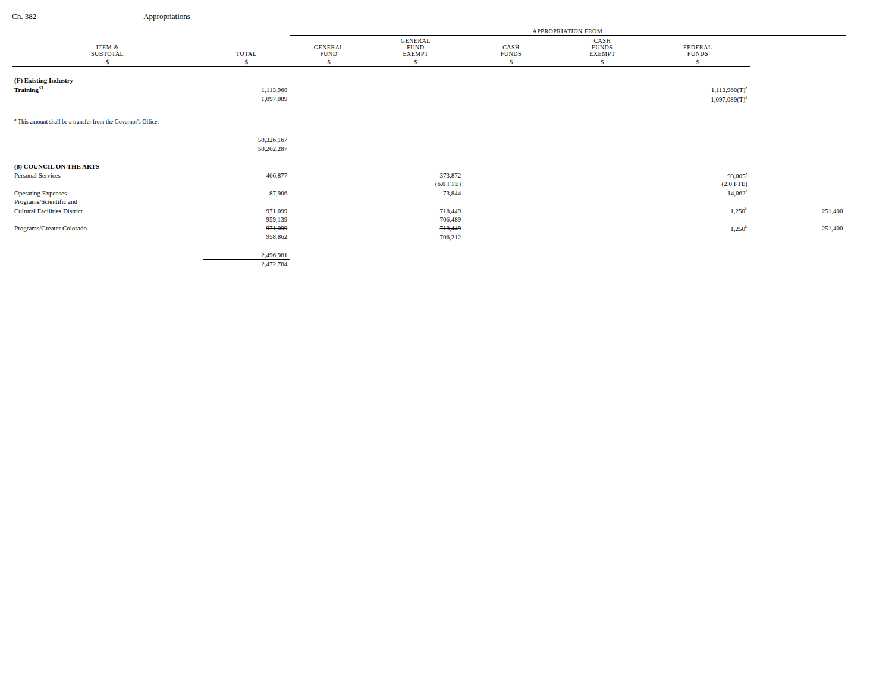Ch. 382 Appropriations
| | | APPROPRIATION FROM |
| ITEM & SUBTOTAL | TOTAL | GENERAL FUND | GENERAL FUND EXEMPT | CASH FUNDS | CASH FUNDS EXEMPT | FEDERAL FUNDS | |
| $ | $ | $ | $ | $ | $ | $ | |
| (F) Existing Industry | | | | | | | |
| Training 33 | 1,113,968 | | | | | 1,113,968(T) a | |
| | 1,097,089 | | | | | 1,097,089(T) a | |
| a This amount shall be a transfer from the Governor's Office. |
| | 50,326,167 | | | | | | |
| | 50,262,287 | | | | | | |
| (8) COUNCIL ON THE ARTS | | | | | | | |
| Personal Services | 466,877 | | 373,872 | | | 93,005 a | | |
| | | | (6.0 FTE) | | | (2.0 FTE) | | |
| Operating Expenses | 87,906 | | 73,844 | | | 14,062 a | | |
| Programs/Scientific and | | | | | | | |
| Cultural Facilities District | 971,099 | | 718,449 | | | 1,250 b | 251,400 | |
| | 959,139 | | 706,489 | | | | | |
| Programs/Greater Colorado | 971,099 | | 718,449 | | | 1,250 b | 251,400 | |
| | 958,862 | | 706,212 | | | | | |
| | 2,496,981 | | | | | | |
| | 2,472,784 | | | | | | |